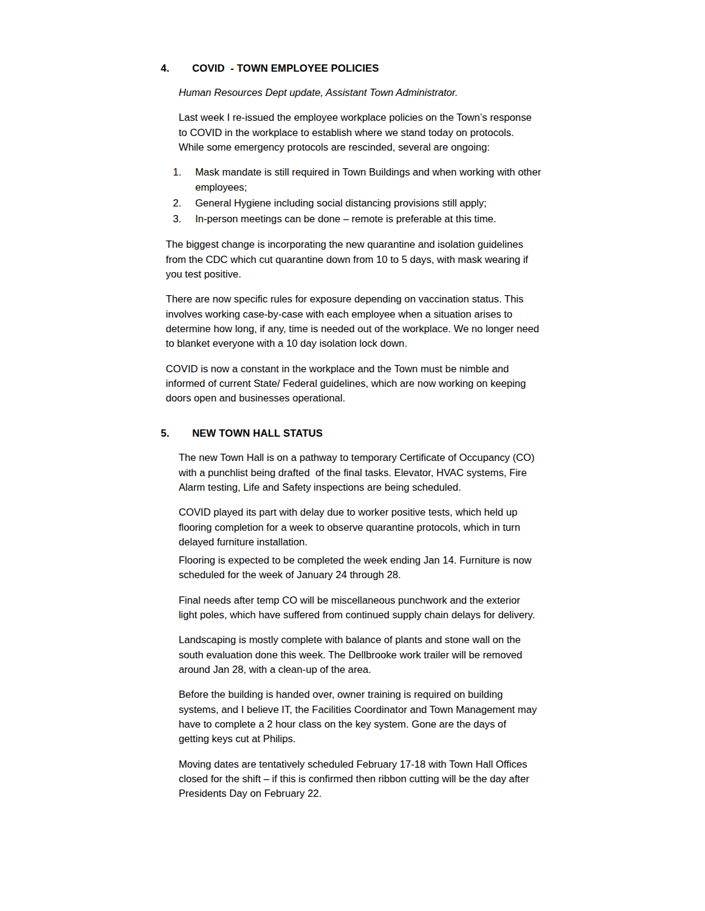4. COVID - TOWN EMPLOYEE POLICIES
Human Resources Dept update, Assistant Town Administrator.
Last week I re-issued the employee workplace policies on the Town’s response to COVID in the workplace to establish where we stand today on protocols. While some emergency protocols are rescinded, several are ongoing:
Mask mandate is still required in Town Buildings and when working with other employees;
General Hygiene including social distancing provisions still apply;
In-person meetings can be done – remote is preferable at this time.
The biggest change is incorporating the new quarantine and isolation guidelines from the CDC which cut quarantine down from 10 to 5 days, with mask wearing if you test positive.
There are now specific rules for exposure depending on vaccination status. This involves working case-by-case with each employee when a situation arises to determine how long, if any, time is needed out of the workplace. We no longer need to blanket everyone with a 10 day isolation lock down.
COVID is now a constant in the workplace and the Town must be nimble and informed of current State/ Federal guidelines, which are now working on keeping doors open and businesses operational.
5. NEW TOWN HALL STATUS
The new Town Hall is on a pathway to temporary Certificate of Occupancy (CO) with a punchlist being drafted of the final tasks. Elevator, HVAC systems, Fire Alarm testing, Life and Safety inspections are being scheduled.
COVID played its part with delay due to worker positive tests, which held up flooring completion for a week to observe quarantine protocols, which in turn delayed furniture installation.
Flooring is expected to be completed the week ending Jan 14. Furniture is now scheduled for the week of January 24 through 28.
Final needs after temp CO will be miscellaneous punchwork and the exterior light poles, which have suffered from continued supply chain delays for delivery.
Landscaping is mostly complete with balance of plants and stone wall on the south evaluation done this week. The Dellbrooke work trailer will be removed around Jan 28, with a clean-up of the area.
Before the building is handed over, owner training is required on building systems, and I believe IT, the Facilities Coordinator and Town Management may have to complete a 2 hour class on the key system. Gone are the days of getting keys cut at Philips.
Moving dates are tentatively scheduled February 17-18 with Town Hall Offices closed for the shift – if this is confirmed then ribbon cutting will be the day after Presidents Day on February 22.